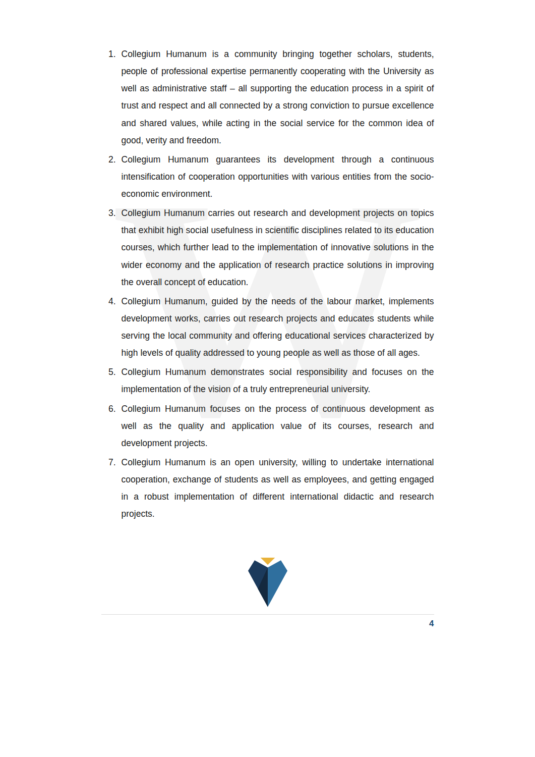W
Collegium Humanum is a community bringing together scholars, students, people of professional expertise permanently cooperating with the University as well as administrative staff – all supporting the education process in a spirit of trust and respect and all connected by a strong conviction to pursue excellence and shared values, while acting in the social service for the common idea of good, verity and freedom.
Collegium Humanum guarantees its development through a continuous intensification of cooperation opportunities with various entities from the socio-economic environment.
Collegium Humanum carries out research and development projects on topics that exhibit high social usefulness in scientific disciplines related to its education courses, which further lead to the implementation of innovative solutions in the wider economy and the application of research practice solutions in improving the overall concept of education.
Collegium Humanum, guided by the needs of the labour market, implements development works, carries out research projects and educates students while serving the local community and offering educational services characterized by high levels of quality addressed to young people as well as those of all ages.
Collegium Humanum demonstrates social responsibility and focuses on the implementation of the vision of a truly entrepreneurial university.
Collegium Humanum focuses on the process of continuous development as well as the quality and application value of its courses, research and development projects.
Collegium Humanum is an open university, willing to undertake international cooperation, exchange of students as well as employees, and getting engaged in a robust implementation of different international didactic and research projects.
4